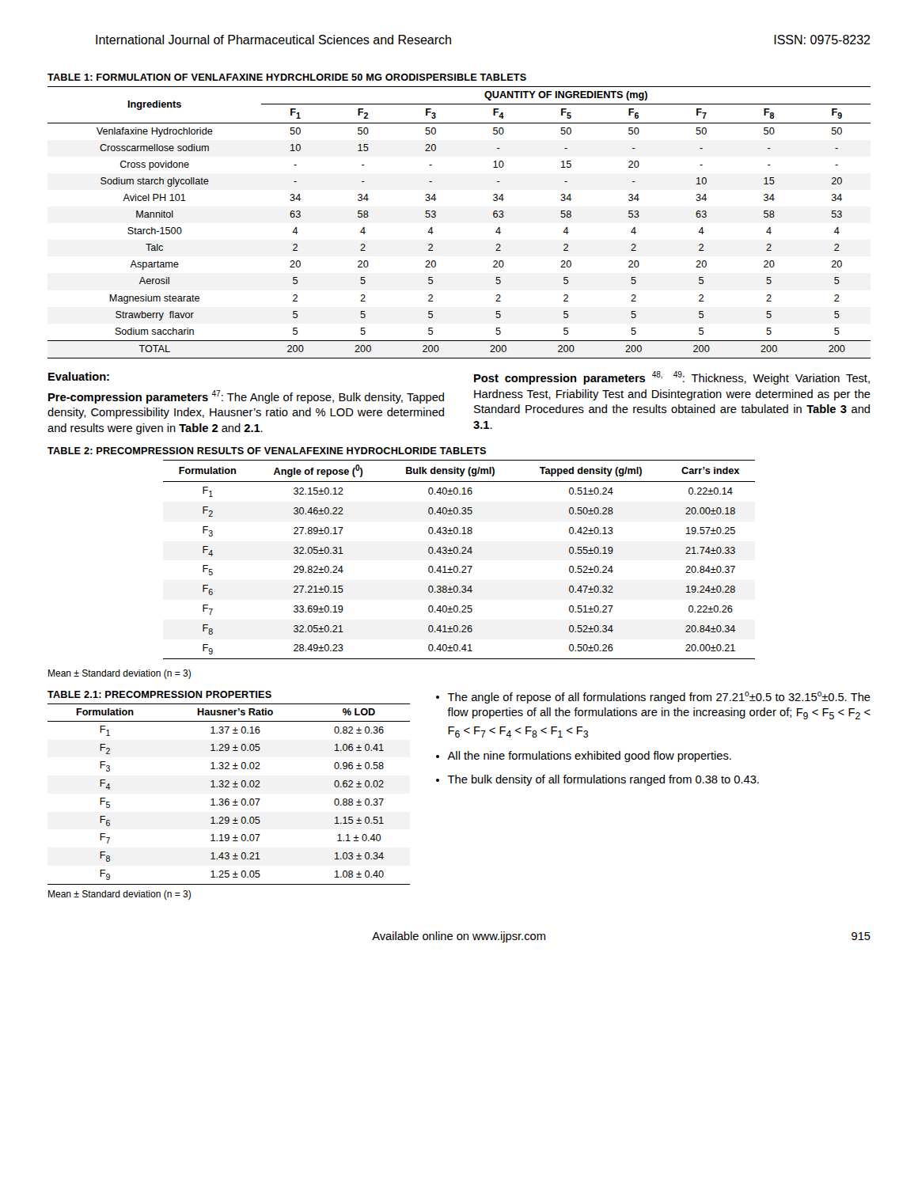International Journal of Pharmaceutical Sciences and Research
ISSN: 0975-8232
TABLE 1: FORMULATION OF VENLAFAXINE HYDRCHLORIDE 50 MG ORODISPERSIBLE TABLETS
| Ingredients | QUANTITY OF INGREDIENTS (mg) |
| --- | --- |
| F 1 | F 2 | F 3 | F 4 | F 5 | F 6 | F 7 | F 8 | F 9 |
| Venlafaxine Hydrochloride | 50 | 50 | 50 | 50 | 50 | 50 | 50 | 50 | 50 |
| Crosscarmellose sodium | 10 | 15 | 20 | - | - | - | - | - | - |
| Cross povidone | - | - | - | 10 | 15 | 20 | - | - | - |
| Sodium starch glycollate | - | - | - | - | - | - | 10 | 15 | 20 |
| Avicel PH 101 | 34 | 34 | 34 | 34 | 34 | 34 | 34 | 34 | 34 |
| Mannitol | 63 | 58 | 53 | 63 | 58 | 53 | 63 | 58 | 53 |
| Starch-1500 | 4 | 4 | 4 | 4 | 4 | 4 | 4 | 4 | 4 |
| Talc | 2 | 2 | 2 | 2 | 2 | 2 | 2 | 2 | 2 |
| Aspartame | 20 | 20 | 20 | 20 | 20 | 20 | 20 | 20 | 20 |
| Aerosil | 5 | 5 | 5 | 5 | 5 | 5 | 5 | 5 | 5 |
| Magnesium stearate | 2 | 2 | 2 | 2 | 2 | 2 | 2 | 2 | 2 |
| Strawberry flavor | 5 | 5 | 5 | 5 | 5 | 5 | 5 | 5 | 5 |
| Sodium saccharin | 5 | 5 | 5 | 5 | 5 | 5 | 5 | 5 | 5 |
| TOTAL | 200 | 200 | 200 | 200 | 200 | 200 | 200 | 200 | 200 |
Evaluation:
Pre-compression parameters 47: The Angle of repose, Bulk density, Tapped density, Compressibility Index, Hausner’s ratio and % LOD were determined and results were given in Table 2 and 2.1.
Post compression parameters 48, 49: Thickness, Weight Variation Test, Hardness Test, Friability Test and Disintegration were determined as per the Standard Procedures and the results obtained are tabulated in Table 3 and 3.1.
TABLE 2: PRECOMPRESSION RESULTS OF VENALAFEXINE HYDROCHLORIDE TABLETS
| Formulation | Angle of repose ( 0 ) | Bulk density (g/ml) | Tapped density (g/ml) | Carr’s index |
| --- | --- | --- | --- | --- |
| F 1 | 32.15±0.12 | 0.40±0.16 | 0.51±0.24 | 0.22±0.14 |
| F 2 | 30.46±0.22 | 0.40±0.35 | 0.50±0.28 | 20.00±0.18 |
| F 3 | 27.89±0.17 | 0.43±0.18 | 0.42±0.13 | 19.57±0.25 |
| F 4 | 32.05±0.31 | 0.43±0.24 | 0.55±0.19 | 21.74±0.33 |
| F 5 | 29.82±0.24 | 0.41±0.27 | 0.52±0.24 | 20.84±0.37 |
| F 6 | 27.21±0.15 | 0.38±0.34 | 0.47±0.32 | 19.24±0.28 |
| F 7 | 33.69±0.19 | 0.40±0.25 | 0.51±0.27 | 0.22±0.26 |
| F 8 | 32.05±0.21 | 0.41±0.26 | 0.52±0.34 | 20.84±0.34 |
| F 9 | 28.49±0.23 | 0.40±0.41 | 0.50±0.26 | 20.00±0.21 |
Mean ± Standard deviation (n = 3)
TABLE 2.1: PRECOMPRESSION PROPERTIES
| Formulation | Hausner’s Ratio | % LOD |
| --- | --- | --- |
| F 1 | 1.37 ± 0.16 | 0.82 ± 0.36 |
| F 2 | 1.29 ± 0.05 | 1.06 ± 0.41 |
| F 3 | 1.32 ± 0.02 | 0.96 ± 0.58 |
| F 4 | 1.32 ± 0.02 | 0.62 ± 0.02 |
| F 5 | 1.36 ± 0.07 | 0.88 ± 0.37 |
| F 6 | 1.29 ± 0.05 | 1.15 ± 0.51 |
| F 7 | 1.19 ± 0.07 | 1.1 ± 0.40 |
| F 8 | 1.43 ± 0.21 | 1.03 ± 0.34 |
| F 9 | 1.25 ± 0.05 | 1.08 ± 0.40 |
Mean ± Standard deviation (n = 3)
The angle of repose of all formulations ranged from 27.21o±0.5 to 32.15o±0.5. The flow properties of all the formulations are in the increasing order of; F9 < F5 < F2 < F6 < F7 < F4 < F8 < F1 < F3
All the nine formulations exhibited good flow properties.
The bulk density of all formulations ranged from 0.38 to 0.43.
Available online on www.ijpsr.com 915